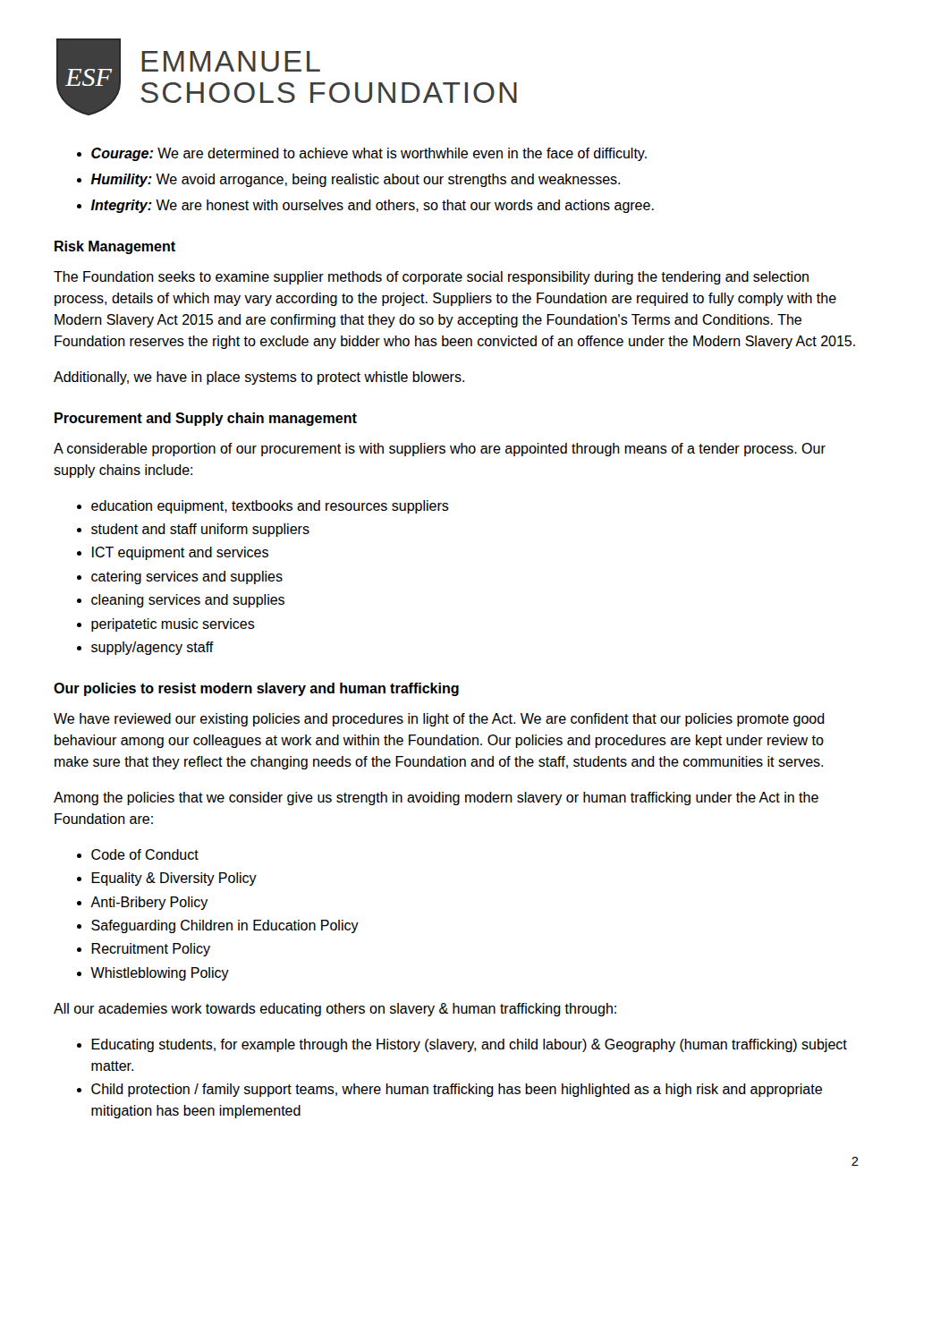ESF
EMMANUEL
SCHOOLS FOUNDATION
Courage: We are determined to achieve what is worthwhile even in the face of difficulty.
Humility: We avoid arrogance, being realistic about our strengths and weaknesses.
Integrity: We are honest with ourselves and others, so that our words and actions agree.
Risk Management
The Foundation seeks to examine supplier methods of corporate social responsibility during the tendering and selection process, details of which may vary according to the project. Suppliers to the Foundation are required to fully comply with the Modern Slavery Act 2015 and are confirming that they do so by accepting the Foundation's Terms and Conditions. The Foundation reserves the right to exclude any bidder who has been convicted of an offence under the Modern Slavery Act 2015.
Additionally, we have in place systems to protect whistle blowers.
Procurement and Supply chain management
A considerable proportion of our procurement is with suppliers who are appointed through means of a tender process. Our supply chains include:
education equipment, textbooks and resources suppliers
student and staff uniform suppliers
ICT equipment and services
catering services and supplies
cleaning services and supplies
peripatetic music services
supply/agency staff
Our policies to resist modern slavery and human trafficking
We have reviewed our existing policies and procedures in light of the Act. We are confident that our policies promote good behaviour among our colleagues at work and within the Foundation. Our policies and procedures are kept under review to make sure that they reflect the changing needs of the Foundation and of the staff, students and the communities it serves.
Among the policies that we consider give us strength in avoiding modern slavery or human trafficking under the Act in the Foundation are:
Code of Conduct
Equality & Diversity Policy
Anti-Bribery Policy
Safeguarding Children in Education Policy
Recruitment Policy
Whistleblowing Policy
All our academies work towards educating others on slavery & human trafficking through:
Educating students, for example through the History (slavery, and child labour) & Geography (human trafficking) subject matter.
Child protection / family support teams, where human trafficking has been highlighted as a high risk and appropriate mitigation has been implemented
2